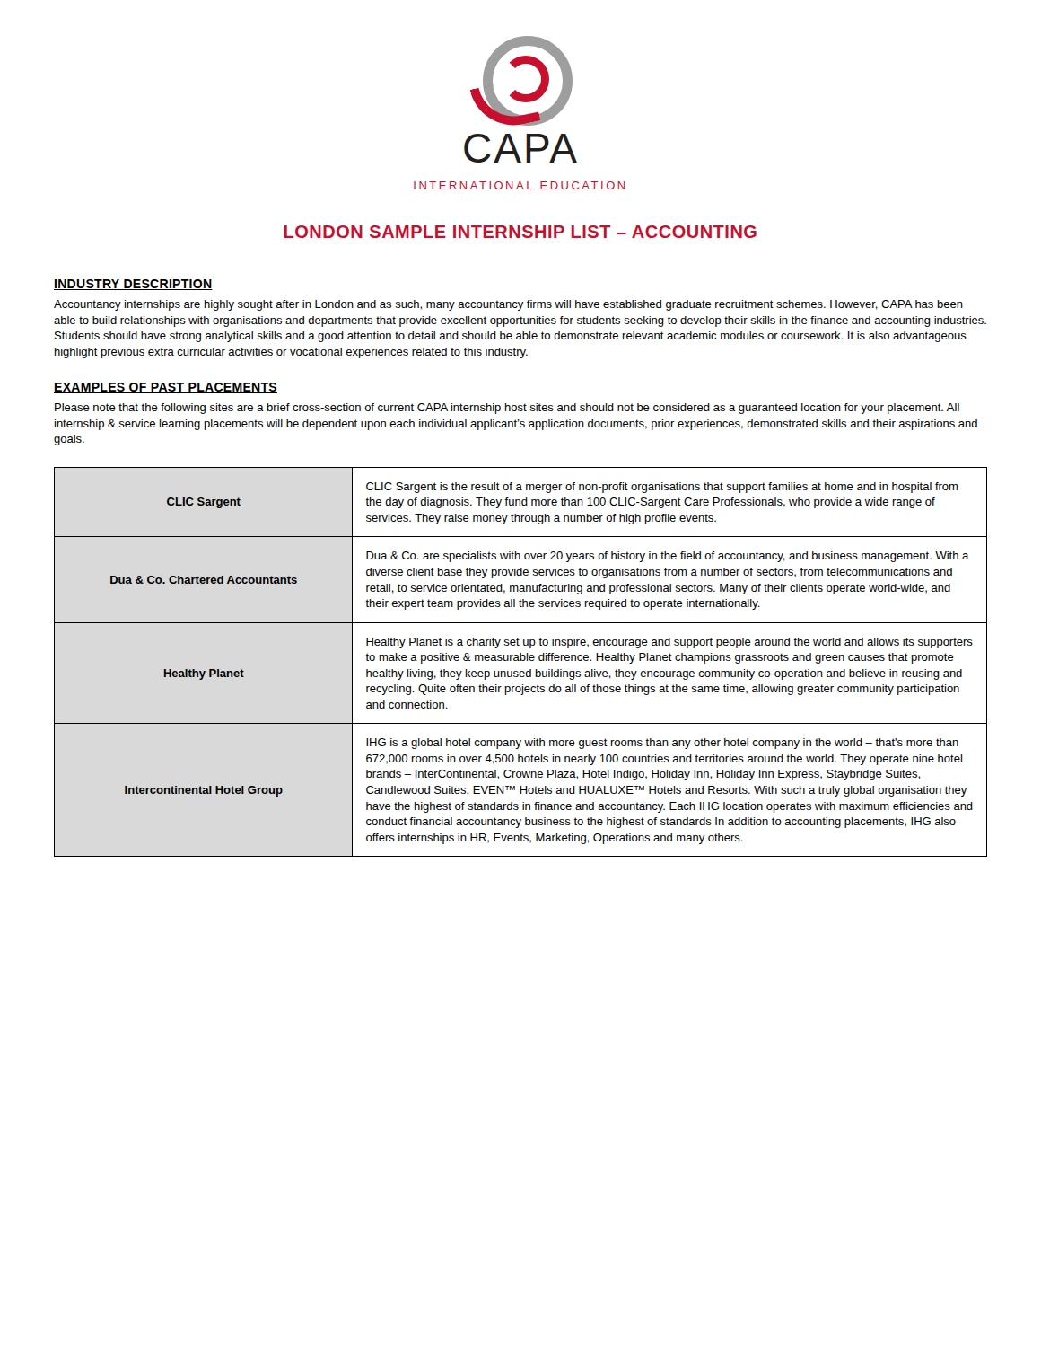CAPA
INTERNATIONAL EDUCATION
LONDON SAMPLE INTERNSHIP LIST – ACCOUNTING
INDUSTRY DESCRIPTION
Accountancy internships are highly sought after in London and as such, many accountancy firms will have established graduate recruitment schemes. However, CAPA has been able to build relationships with organisations and departments that provide excellent opportunities for students seeking to develop their skills in the finance and accounting industries. Students should have strong analytical skills and a good attention to detail and should be able to demonstrate relevant academic modules or coursework. It is also advantageous highlight previous extra curricular activities or vocational experiences related to this industry.
EXAMPLES OF PAST PLACEMENTS
Please note that the following sites are a brief cross-section of current CAPA internship host sites and should not be considered as a guaranteed location for your placement. All internship & service learning placements will be dependent upon each individual applicant’s application documents, prior experiences, demonstrated skills and their aspirations and goals.
| CLIC Sargent | CLIC Sargent is the result of a merger of non-profit organisations that support families at home and in hospital from the day of diagnosis. They fund more than 100 CLIC-Sargent Care Professionals, who provide a wide range of services. They raise money through a number of high profile events. |
| Dua & Co. Chartered Accountants | Dua & Co. are specialists with over 20 years of history in the field of accountancy, and business management. With a diverse client base they provide services to organisations from a number of sectors, from telecommunications and retail, to service orientated, manufacturing and professional sectors. Many of their clients operate world-wide, and their expert team provides all the services required to operate internationally. |
| Healthy Planet | Healthy Planet is a charity set up to inspire, encourage and support people around the world and allows its supporters to make a positive & measurable difference. Healthy Planet champions grassroots and green causes that promote healthy living, they keep unused buildings alive, they encourage community co-operation and believe in reusing and recycling. Quite often their projects do all of those things at the same time, allowing greater community participation and connection. |
| Intercontinental Hotel Group | IHG is a global hotel company with more guest rooms than any other hotel company in the world – that's more than 672,000 rooms in over 4,500 hotels in nearly 100 countries and territories around the world. They operate nine hotel brands – InterContinental, Crowne Plaza, Hotel Indigo, Holiday Inn, Holiday Inn Express, Staybridge Suites, Candlewood Suites, EVEN™ Hotels and HUALUXE™ Hotels and Resorts. With such a truly global organisation they have the highest of standards in finance and accountancy. Each IHG location operates with maximum efficiencies and conduct financial accountancy business to the highest of standards In addition to accounting placements, IHG also offers internships in HR, Events, Marketing, Operations and many others. |